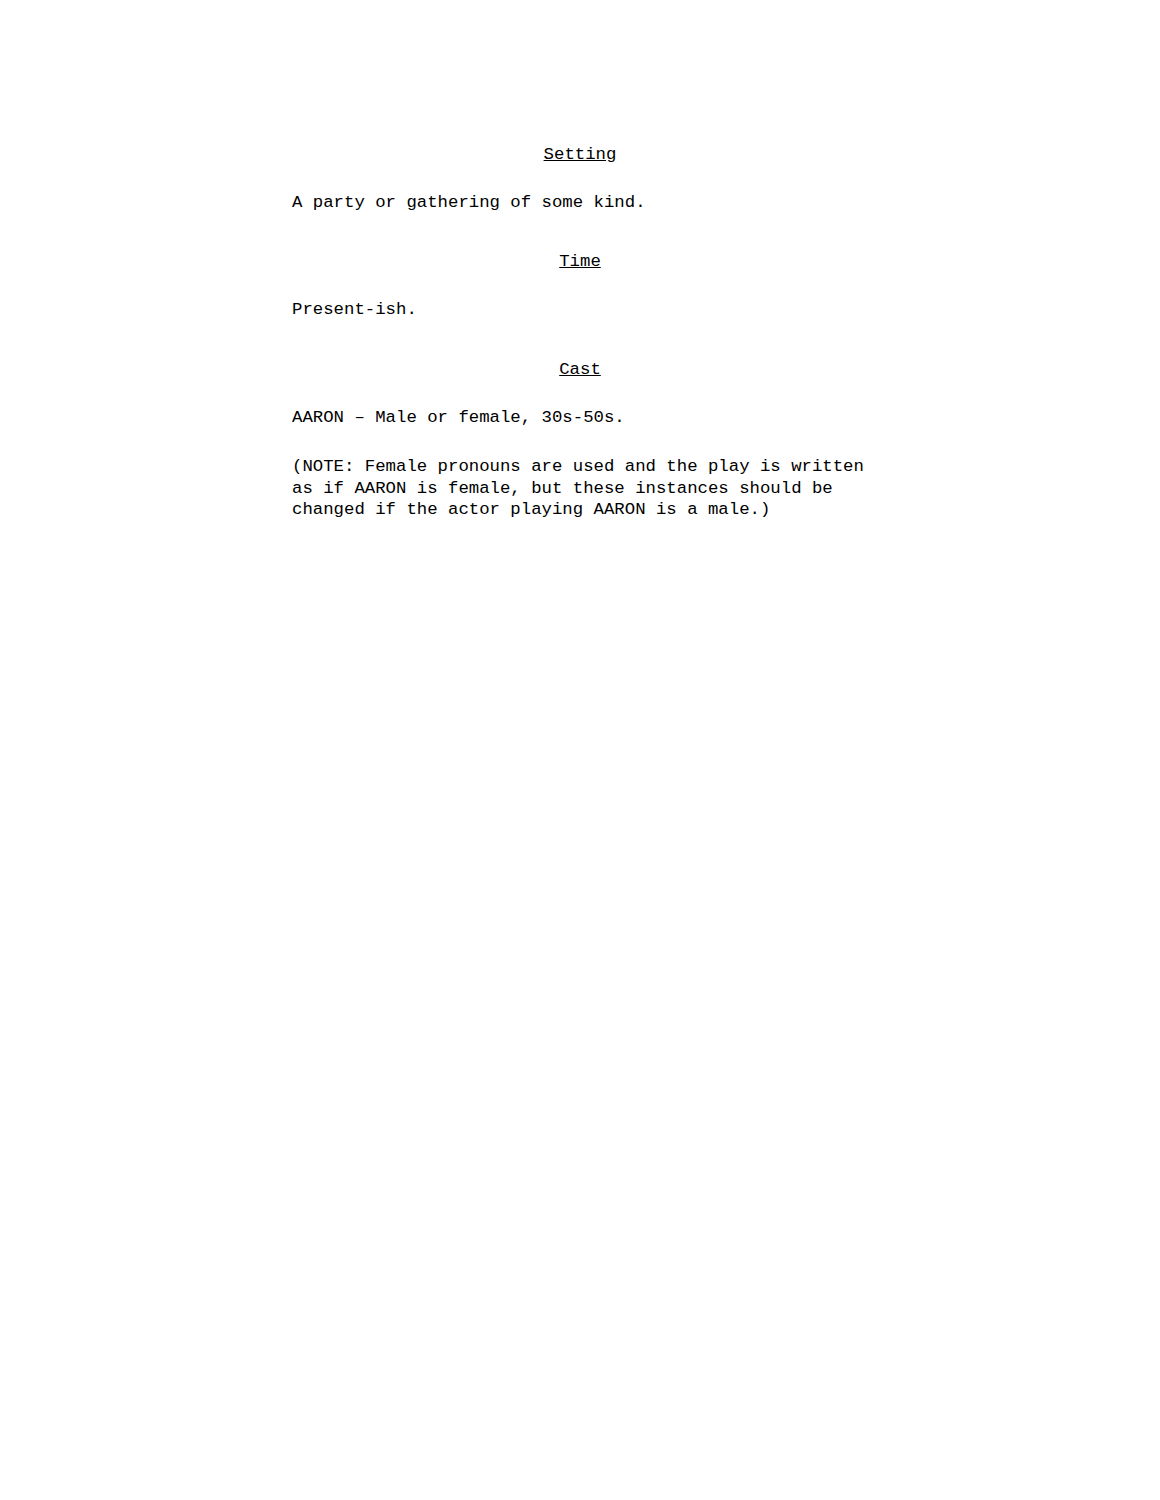Setting
A party or gathering of some kind.
Time
Present-ish.
Cast
AARON – Male or female, 30s-50s.
(NOTE: Female pronouns are used and the play is written as if AARON is female, but these instances should be changed if the actor playing AARON is a male.)